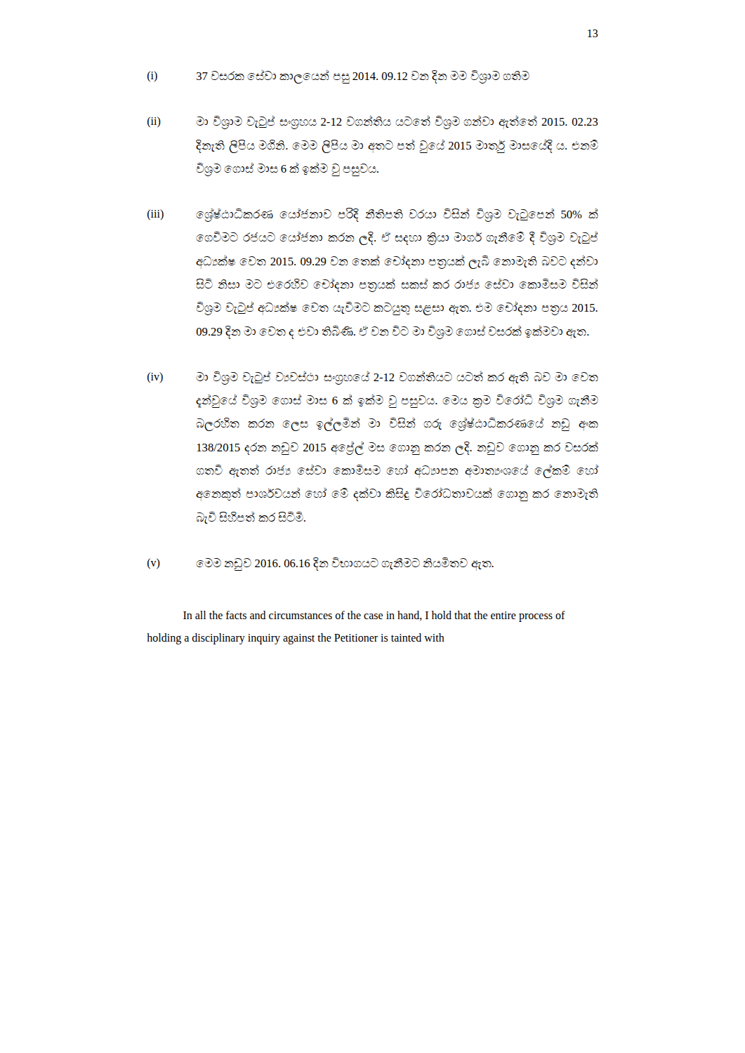13
(i) 37 වසරක සේවා කාලයෙන් පසු 2014. 09.12 වන දින මම විශ්‍රාම ගතිම
(ii) මා විශ්‍රාම වැටුප් සංග්‍රහය 2-12 වගන්තිය යටතේ විශ්‍රම ගන්වා ඇත්තේ 2015. 02.23 දිනැති ලිපිය මගිනි. මෙම ලිපිය මා අතට පත් වුයේ 2015 මාර්තු මාසයේදි ය. එනම් විශ්‍රම ගොස් මාස 6 ක් ඉක්ම වු පසුවය.
(iii) ශ්‍රේෂ්ඨාධිකරණ යෝජනාව පරිදි නීතිපති වරයා විසින් විශ්‍රම වැටුපෙන් 50% ක් ගෙවීමට රජයට යෝජනා කරන ලදි. ඒ සදහා ක්‍රියා මාර්ග ගැනීමේ දී විශ්‍රම වැටුප් අධ්‍යක්ෂ වෙත 2015. 09.29 වන තෙක් චෝදනා පත්‍රයක් ලැබී නොමැති බවට දන්වා සිටි නිසා මට එරෙහිව චෝදනා පත්‍රයක් සකස් කර රාජ්‍ය සේවා කොමිසම විසින් විශ්‍රම වැටුප් අධ්‍යක්ෂ වෙත යැවීමට කටයුතු සළසා ඇත. එම චෝදනා පත්‍රය 2015. 09.29 දින මා වෙත ද එවා තිබිණි. ඒ වන විට මා විශ්‍රම ගොස් වසරක් ඉක්මවා ඇත.
(iv) මා විශ්‍රම වැටුප් ව්‍යවස්ථා සංග්‍රහයේ 2-12 වගන්තියට යටත් කර ඇති බව මා වෙත දැන්වුයේ විශ්‍රම ගොස් මාස 6 ක් ඉක්ම වු පසුවය. මෙය ක්‍රම විරෝධි විශ්‍රම ගැනීම බලරහිත කරන ලෙස ඉල්ලමින් මා විසින් ගරු ශ්‍රේෂ්ඨාධිකරණයේ නඩු අංක 138/2015 දරන නඩුව 2015 අප්‍රේල් මස ගොනු කරන ලදි. නඩුව ගොනු කර වසරක් ගතවී ඇතත් රාජ්‍ය සේවා කොමිසම හෝ අධ්‍යාපන අමාත්‍යංශයේ ලේකම් හෝ අනෙකුත් පාර්ශවයන් හෝ මේ දක්වා කිසිදු විරෝධතාවයක් ගොනු කර නොමැති බැවි සිහිපත් කර සිටිමි.
(v) මෙම නඩුව 2016. 06.16 දින විභාගයට ගැනීමට නියමිතව ඇත.
In all the facts and circumstances of the case in hand, I hold that the entire process of holding a disciplinary inquiry against the Petitioner is tainted with